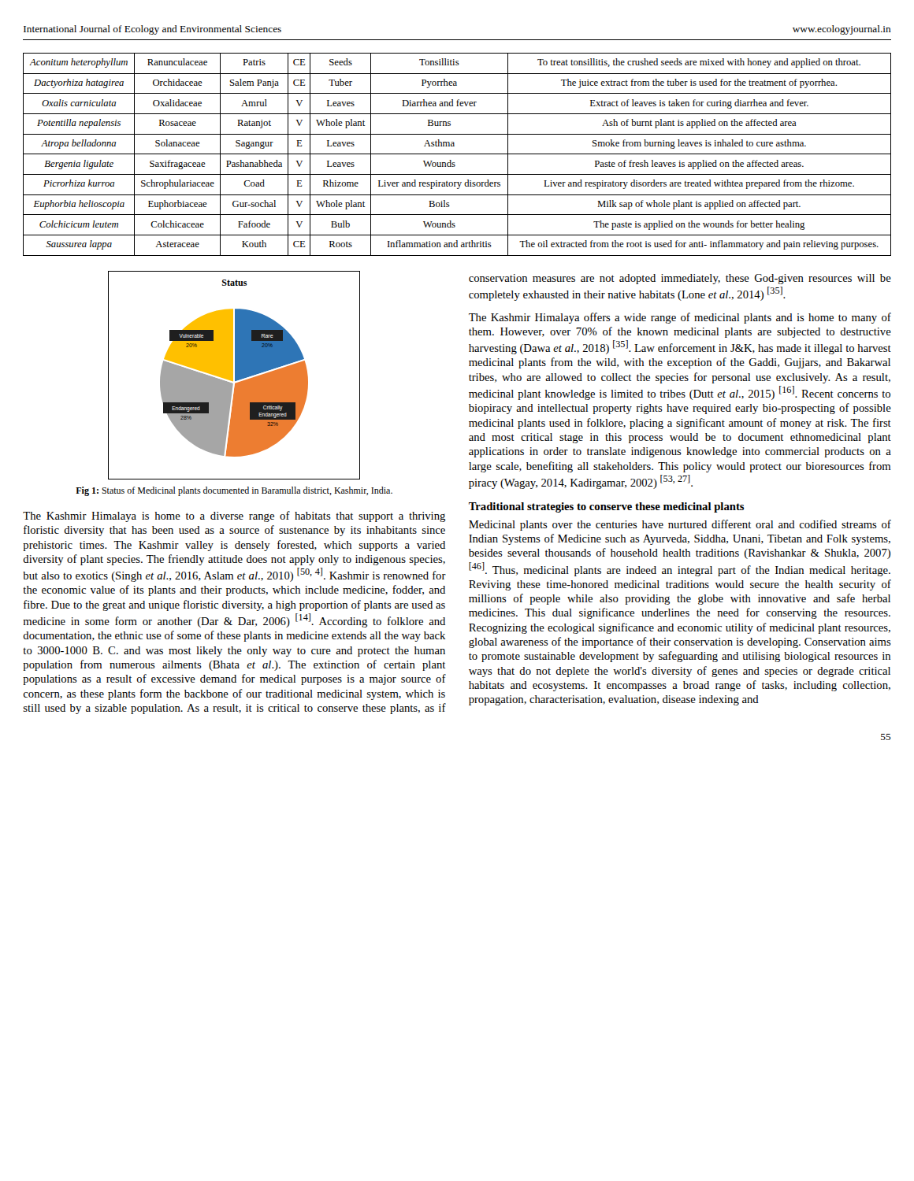International Journal of Ecology and Environmental Sciences www.ecologyjournal.in
| Aconitum heterophyllum | Ranunculaceae | Patris | CE | Seeds | Tonsillitis | To treat tonsillitis, the crushed seeds are mixed with honey and applied on throat. |
| Dactyorhiza hatagirea | Orchidaceae | Salem Panja | CE | Tuber | Pyorrhea | The juice extract from the tuber is used for the treatment of pyorrhea. |
| Oxalis carniculata | Oxalidaceae | Amrul | V | Leaves | Diarrhea and fever | Extract of leaves is taken for curing diarrhea and fever. |
| Potentilla nepalensis | Rosaceae | Ratanjot | V | Whole plant | Burns | Ash of burnt plant is applied on the affected area |
| Atropa belladonna | Solanaceae | Sagangur | E | Leaves | Asthma | Smoke from burning leaves is inhaled to cure asthma. |
| Bergenia ligulate | Saxifragaceae | Pashanabheda | V | Leaves | Wounds | Paste of fresh leaves is applied on the affected areas. |
| Picrorhiza kurroa | Schrophulariaceae | Coad | E | Rhizome | Liver and respiratory disorders | Liver and respiratory disorders are treated withtea prepared from the rhizome. |
| Euphorbia helioscopia | Euphorbiaceae | Gur-sochal | V | Whole plant | Boils | Milk sap of whole plant is applied on affected part. |
| Colchicicum leutem | Colchicaceae | Fafoode | V | Bulb | Wounds | The paste is applied on the wounds for better healing |
| Saussurea lappa | Asteraceae | Kouth | CE | Roots | Inflammation and arthritis | The oil extracted from the root is used for anti- inflammatory and pain relieving purposes. |
Status
Rare 20% Critically Endangered 32% Endangered 28% Vulnerable 20%
Fig 1: Status of Medicinal plants documented in Baramulla district, Kashmir, India.
The Kashmir Himalaya is home to a diverse range of habitats that support a thriving floristic diversity that has been used as a source of sustenance by its inhabitants since prehistoric times. The Kashmir valley is densely forested, which supports a varied diversity of plant species. The friendly attitude does not apply only to indigenous species, but also to exotics (Singh et al., 2016, Aslam et al., 2010) [50, 4]. Kashmir is renowned for the economic value of its plants and their products, which include medicine, fodder, and fibre. Due to the great and unique floristic diversity, a high proportion of plants are used as medicine in some form or another (Dar & Dar, 2006) [14]. According to folklore and documentation, the ethnic use of some of these plants in medicine extends all the way back to 3000-1000 B. C. and was most likely the only way to cure and protect the human population from numerous ailments (Bhata et al.). The extinction of certain plant populations as a result of excessive demand for medical purposes is a major source of concern, as these plants form the backbone of our traditional medicinal system, which is still used by a sizable population. As a result, it is critical to conserve these plants, as if conservation measures are not adopted immediately, these God-given resources will be completely exhausted in their native habitats (Lone et al., 2014) [35].
The Kashmir Himalaya offers a wide range of medicinal plants and is home to many of them. However, over 70% of the known medicinal plants are subjected to destructive harvesting (Dawa et al., 2018) [35]. Law enforcement in J&K, has made it illegal to harvest medicinal plants from the wild, with the exception of the Gaddi, Gujjars, and Bakarwal tribes, who are allowed to collect the species for personal use exclusively. As a result, medicinal plant knowledge is limited to tribes (Dutt et al., 2015) [16]. Recent concerns to biopiracy and intellectual property rights have required early bio-prospecting of possible medicinal plants used in folklore, placing a significant amount of money at risk. The first and most critical stage in this process would be to document ethnomedicinal plant applications in order to translate indigenous knowledge into commercial products on a large scale, benefiting all stakeholders. This policy would protect our bioresources from piracy (Wagay, 2014, Kadirgamar, 2002) [53, 27].
Traditional strategies to conserve these medicinal plants
Medicinal plants over the centuries have nurtured different oral and codified streams of Indian Systems of Medicine such as Ayurveda, Siddha, Unani, Tibetan and Folk systems, besides several thousands of household health traditions (Ravishankar & Shukla, 2007) [46]. Thus, medicinal plants are indeed an integral part of the Indian medical heritage. Reviving these time-honored medicinal traditions would secure the health security of millions of people while also providing the globe with innovative and safe herbal medicines. This dual significance underlines the need for conserving the resources. Recognizing the ecological significance and economic utility of medicinal plant resources, global awareness of the importance of their conservation is developing. Conservation aims to promote sustainable development by safeguarding and utilising biological resources in ways that do not deplete the world's diversity of genes and species or degrade critical habitats and ecosystems. It encompasses a broad range of tasks, including collection, propagation, characterisation, evaluation, disease indexing and
55